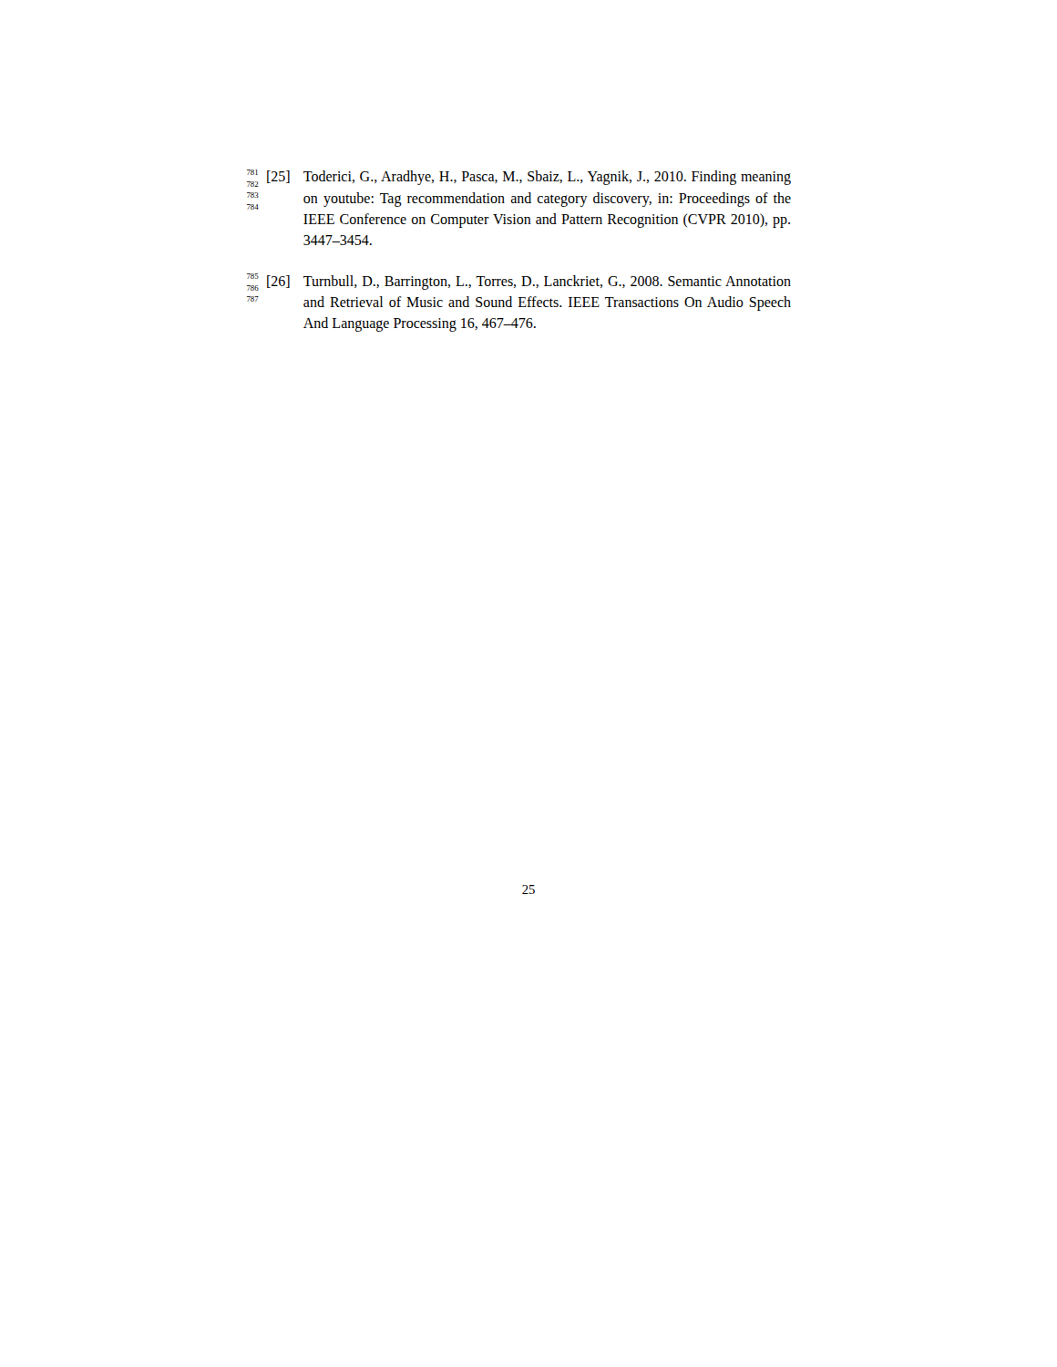781 782 783 784 [25] Toderici, G., Aradhye, H., Pasca, M., Sbaiz, L., Yagnik, J., 2010. Finding meaning on youtube: Tag recommendation and category discovery, in: Proceedings of the IEEE Conference on Computer Vision and Pattern Recognition (CVPR 2010), pp. 3447–3454.
785 786 787 [26] Turnbull, D., Barrington, L., Torres, D., Lanckriet, G., 2008. Semantic Annotation and Retrieval of Music and Sound Effects. IEEE Transactions On Audio Speech And Language Processing 16, 467–476.
25